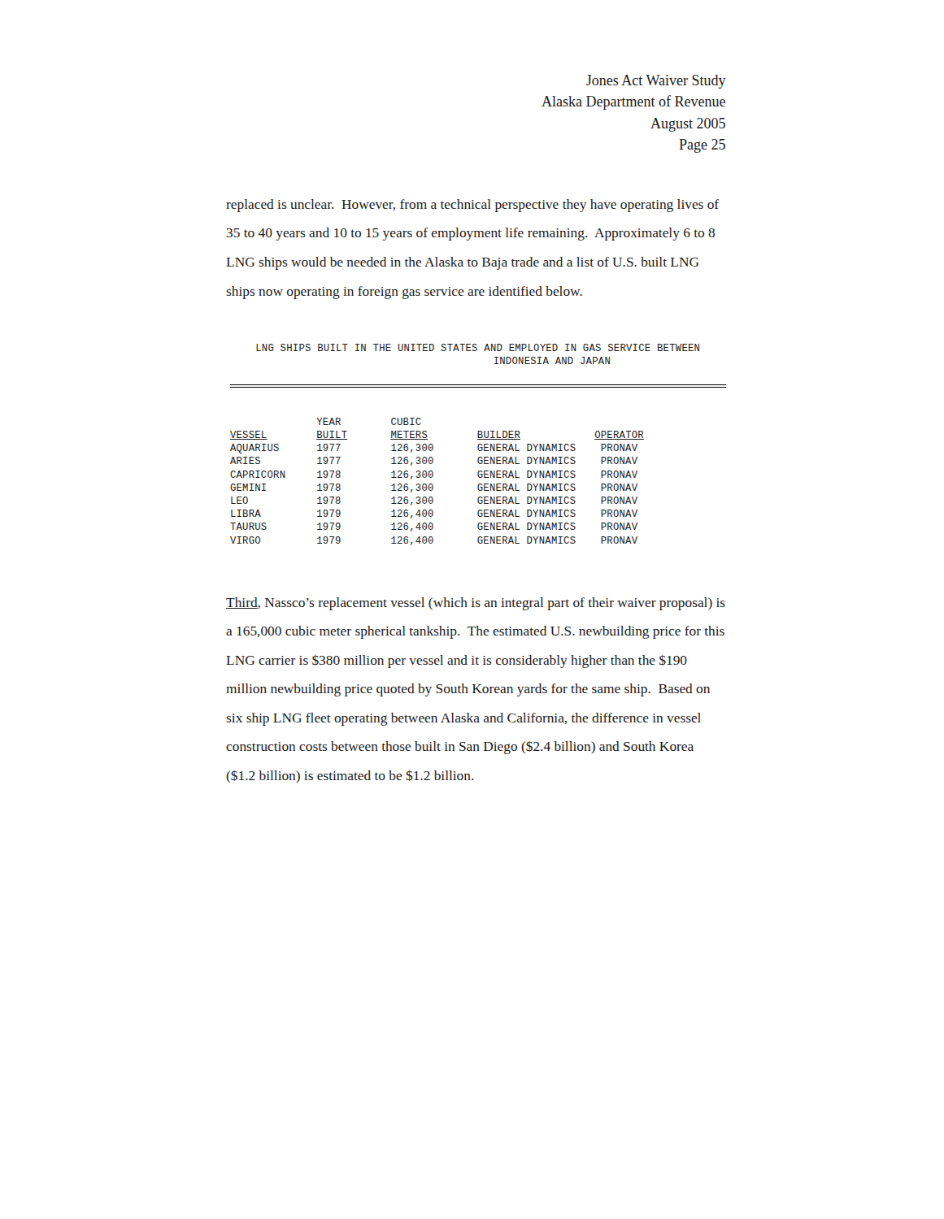Jones Act Waiver Study
Alaska Department of Revenue
August 2005
Page 25
replaced is unclear. However, from a technical perspective they have operating lives of 35 to 40 years and 10 to 15 years of employment life remaining. Approximately 6 to 8 LNG ships would be needed in the Alaska to Baja trade and a list of U.S. built LNG ships now operating in foreign gas service are identified below.
LNG SHIPS BUILT IN THE UNITED STATES AND EMPLOYED IN GAS SERVICE BETWEEN INDONESIA AND JAPAN
YEAR CUBIC VESSEL BUILT METERS BUILDER OPERATOR AQUARIUS 1977 126,300 GENERAL DYNAMICS PRONAV ARIES 1977 126,300 GENERAL DYNAMICS PRONAV CAPRICORN 1978 126,300 GENERAL DYNAMICS PRONAV GEMINI 1978 126,300 GENERAL DYNAMICS PRONAV LEO 1978 126,300 GENERAL DYNAMICS PRONAV LIBRA 1979 126,400 GENERAL DYNAMICS PRONAV TAURUS 1979 126,400 GENERAL DYNAMICS PRONAV VIRGO 1979 126,400 GENERAL DYNAMICS PRONAV
Third, Nassco’s replacement vessel (which is an integral part of their waiver proposal) is a 165,000 cubic meter spherical tankship. The estimated U.S. newbuilding price for this LNG carrier is $380 million per vessel and it is considerably higher than the $190 million newbuilding price quoted by South Korean yards for the same ship. Based on six ship LNG fleet operating between Alaska and California, the difference in vessel construction costs between those built in San Diego ($2.4 billion) and South Korea ($1.2 billion) is estimated to be $1.2 billion.